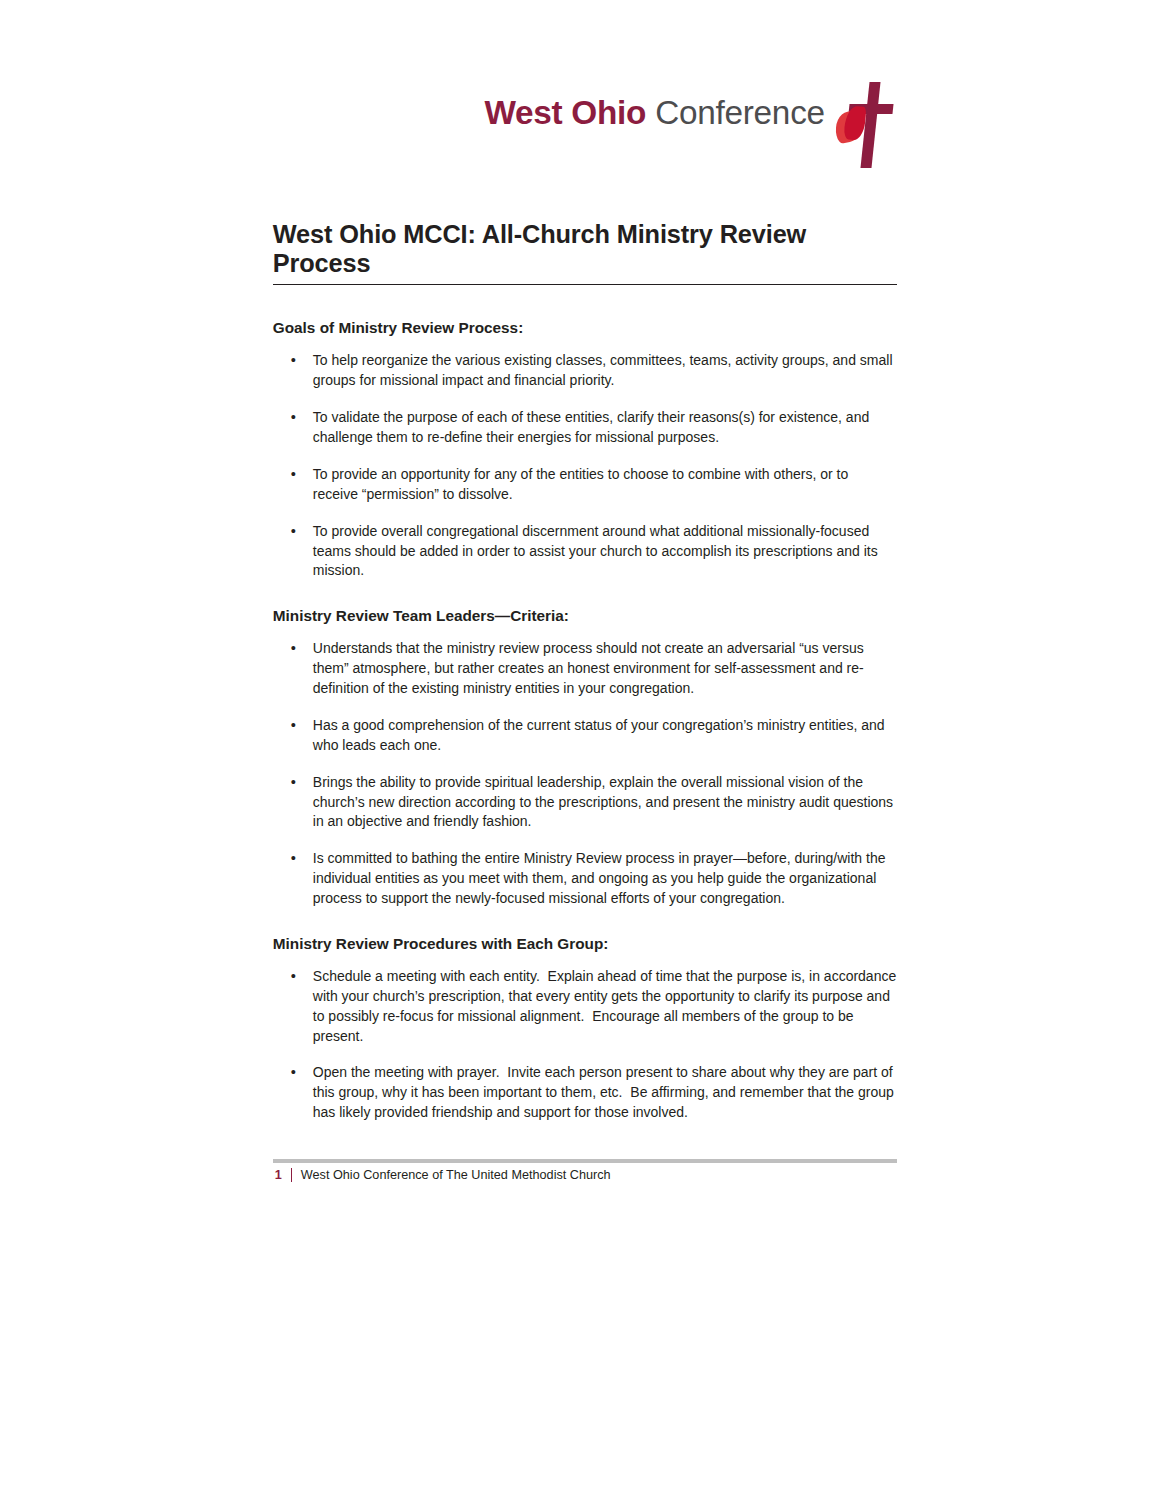West Ohio Conference
West Ohio MCCI: All-Church Ministry Review Process
Goals of Ministry Review Process:
To help reorganize the various existing classes, committees, teams, activity groups, and small groups for missional impact and financial priority.
To validate the purpose of each of these entities, clarify their reasons(s) for existence, and challenge them to re-define their energies for missional purposes.
To provide an opportunity for any of the entities to choose to combine with others, or to receive “permission” to dissolve.
To provide overall congregational discernment around what additional missionally-focused teams should be added in order to assist your church to accomplish its prescriptions and its mission.
Ministry Review Team Leaders—Criteria:
Understands that the ministry review process should not create an adversarial “us versus them” atmosphere, but rather creates an honest environment for self-assessment and re-definition of the existing ministry entities in your congregation.
Has a good comprehension of the current status of your congregation’s ministry entities, and who leads each one.
Brings the ability to provide spiritual leadership, explain the overall missional vision of the church’s new direction according to the prescriptions, and present the ministry audit questions in an objective and friendly fashion.
Is committed to bathing the entire Ministry Review process in prayer—before, during/with the individual entities as you meet with them, and ongoing as you help guide the organizational process to support the newly-focused missional efforts of your congregation.
Ministry Review Procedures with Each Group:
Schedule a meeting with each entity. Explain ahead of time that the purpose is, in accordance with your church’s prescription, that every entity gets the opportunity to clarify its purpose and to possibly re-focus for missional alignment. Encourage all members of the group to be present.
Open the meeting with prayer. Invite each person present to share about why they are part of this group, why it has been important to them, etc. Be affirming, and remember that the group has likely provided friendship and support for those involved.
1 West Ohio Conference of The United Methodist Church